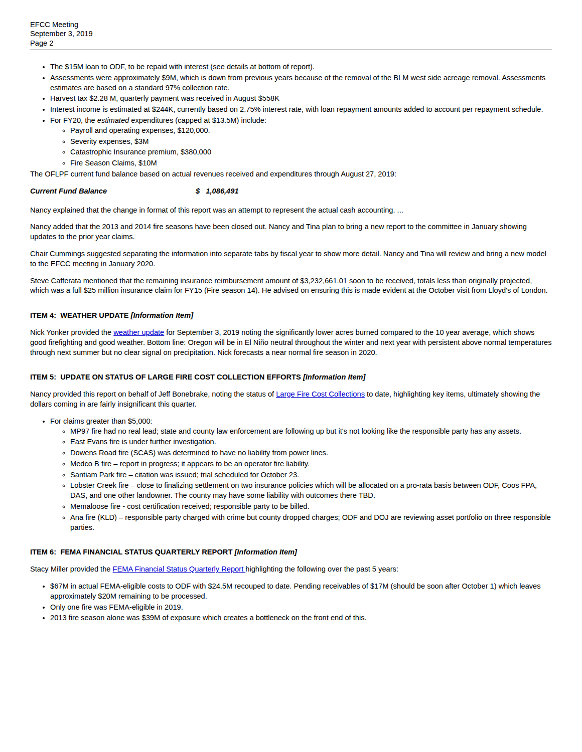EFCC Meeting
September 3, 2019
Page 2
The $15M loan to ODF, to be repaid with interest (see details at bottom of report).
Assessments were approximately $9M, which is down from previous years because of the removal of the BLM west side acreage removal. Assessments estimates are based on a standard 97% collection rate.
Harvest tax $2.28 M, quarterly payment was received in August $558K
Interest income is estimated at $244K, currently based on 2.75% interest rate, with loan repayment amounts added to account per repayment schedule.
For FY20, the estimated expenditures (capped at $13.5M) include:
Payroll and operating expenses, $120,000.
Severity expenses, $3M
Catastrophic Insurance premium, $380,000
Fire Season Claims, $10M
The OFLPF current fund balance based on actual revenues received and expenditures through August 27, 2019:
Current Fund Balance$ 1,086,491
Nancy explained that the change in format of this report was an attempt to represent the actual cash accounting. ...
Nancy added that the 2013 and 2014 fire seasons have been closed out. Nancy and Tina plan to bring a new report to the committee in January showing updates to the prior year claims.
Chair Cummings suggested separating the information into separate tabs by fiscal year to show more detail. Nancy and Tina will review and bring a new model to the EFCC meeting in January 2020.
Steve Cafferata mentioned that the remaining insurance reimbursement amount of $3,232,661.01 soon to be received, totals less than originally projected, which was a full $25 million insurance claim for FY15 (Fire season 14). He advised on ensuring this is made evident at the October visit from Lloyd's of London.
ITEM 4: WEATHER UPDATE [Information Item]
Nick Yonker provided the weather update for September 3, 2019 noting the significantly lower acres burned compared to the 10 year average, which shows good firefighting and good weather. Bottom line: Oregon will be in El Niño neutral throughout the winter and next year with persistent above normal temperatures through next summer but no clear signal on precipitation. Nick forecasts a near normal fire season in 2020.
ITEM 5: UPDATE ON STATUS OF LARGE FIRE COST COLLECTION EFFORTS [Information Item]
Nancy provided this report on behalf of Jeff Bonebrake, noting the status of Large Fire Cost Collections to date, highlighting key items, ultimately showing the dollars coming in are fairly insignificant this quarter.
For claims greater than $5,000:
MP97 fire had no real lead; state and county law enforcement are following up but it's not looking like the responsible party has any assets.
East Evans fire is under further investigation.
Dowens Road fire (SCAS) was determined to have no liability from power lines.
Medco B fire – report in progress; it appears to be an operator fire liability.
Santiam Park fire – citation was issued; trial scheduled for October 23.
Lobster Creek fire – close to finalizing settlement on two insurance policies which will be allocated on a pro-rata basis between ODF, Coos FPA, DAS, and one other landowner. The county may have some liability with outcomes there TBD.
Memaloose fire - cost certification received; responsible party to be billed.
Ana fire (KLD) – responsible party charged with crime but county dropped charges; ODF and DOJ are reviewing asset portfolio on three responsible parties.
ITEM 6: FEMA FINANCIAL STATUS QUARTERLY REPORT [Information Item]
Stacy Miller provided the FEMA Financial Status Quarterly Report highlighting the following over the past 5 years:
$67M in actual FEMA-eligible costs to ODF with $24.5M recouped to date. Pending receivables of $17M (should be soon after October 1) which leaves approximately $20M remaining to be processed.
Only one fire was FEMA-eligible in 2019.
2013 fire season alone was $39M of exposure which creates a bottleneck on the front end of this.